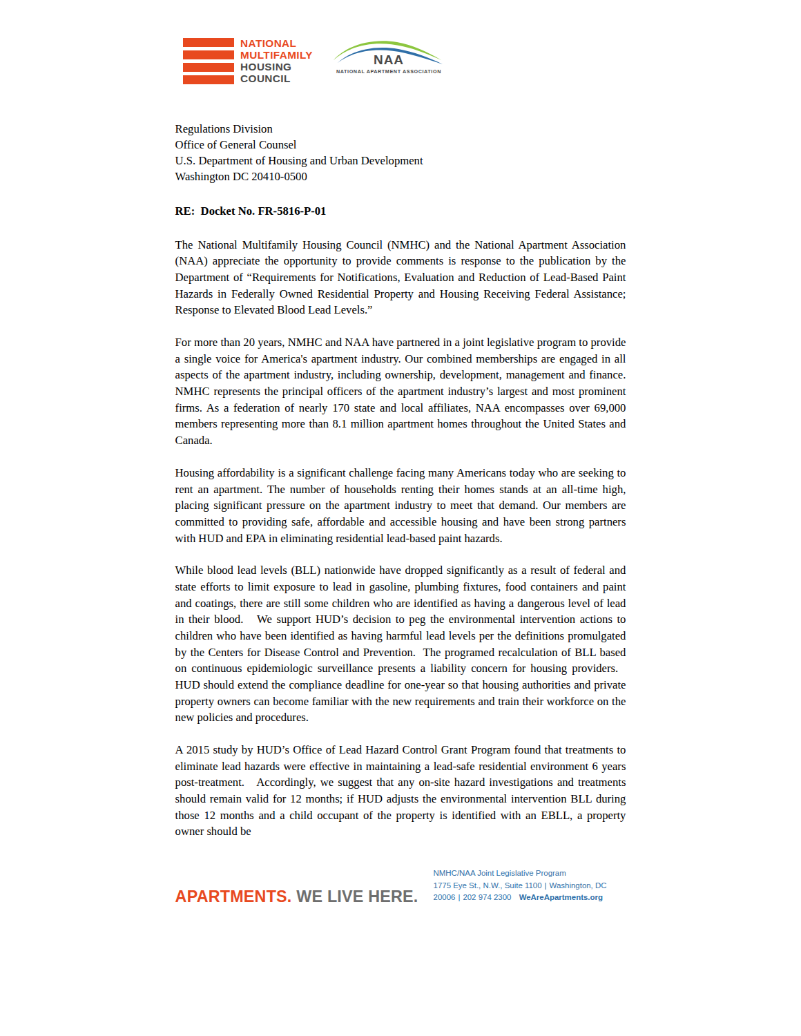National
Multifamily
Housing
Council
NAA
National Apartment Association
Regulations Division
Office of General Counsel
U.S. Department of Housing and Urban Development
Washington DC 20410-0500
RE: Docket No. FR-5816-P-01
The National Multifamily Housing Council (NMHC) and the National Apartment Association (NAA) appreciate the opportunity to provide comments is response to the publication by the Department of “Requirements for Notifications, Evaluation and Reduction of Lead-Based Paint Hazards in Federally Owned Residential Property and Housing Receiving Federal Assistance; Response to Elevated Blood Lead Levels.”
For more than 20 years, NMHC and NAA have partnered in a joint legislative program to provide a single voice for America's apartment industry. Our combined memberships are engaged in all aspects of the apartment industry, including ownership, development, management and finance. NMHC represents the principal officers of the apartment industry’s largest and most prominent firms. As a federation of nearly 170 state and local affiliates, NAA encompasses over 69,000 members representing more than 8.1 million apartment homes throughout the United States and Canada.
Housing affordability is a significant challenge facing many Americans today who are seeking to rent an apartment. The number of households renting their homes stands at an all-time high, placing significant pressure on the apartment industry to meet that demand. Our members are committed to providing safe, affordable and accessible housing and have been strong partners with HUD and EPA in eliminating residential lead-based paint hazards.
While blood lead levels (BLL) nationwide have dropped significantly as a result of federal and state efforts to limit exposure to lead in gasoline, plumbing fixtures, food containers and paint and coatings, there are still some children who are identified as having a dangerous level of lead in their blood. We support HUD’s decision to peg the environmental intervention actions to children who have been identified as having harmful lead levels per the definitions promulgated by the Centers for Disease Control and Prevention. The programed recalculation of BLL based on continuous epidemiologic surveillance presents a liability concern for housing providers. HUD should extend the compliance deadline for one-year so that housing authorities and private property owners can become familiar with the new requirements and train their workforce on the new policies and procedures.
A 2015 study by HUD’s Office of Lead Hazard Control Grant Program found that treatments to eliminate lead hazards were effective in maintaining a lead-safe residential environment 6 years post-treatment. Accordingly, we suggest that any on-site hazard investigations and treatments should remain valid for 12 months; if HUD adjusts the environmental intervention BLL during those 12 months and a child occupant of the property is identified with an EBLL, a property owner should be
APARTMENTS. WE LIVE HERE.
NMHC/NAA Joint Legislative Program
1775 Eye St., N.W., Suite 1100|Washington, DC 20006|202 974 2300 WeAreApartments.org